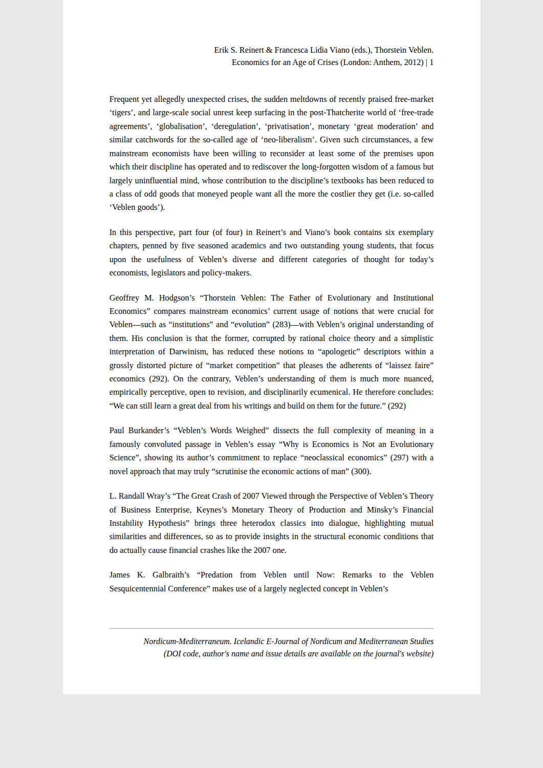Erik S. Reinert & Francesca Lidia Viano (eds.), Thorstein Veblen. Economics for an Age of Crises (London: Anthem, 2012) | 1
Frequent yet allegedly unexpected crises, the sudden meltdowns of recently praised free-market ‘tigers’, and large-scale social unrest keep surfacing in the post-Thatcherite world of ‘free-trade agreements’, ‘globalisation’, ‘deregulation’, ‘privatisation’, monetary ‘great moderation’ and similar catchwords for the so-called age of ‘neo-liberalism’. Given such circumstances, a few mainstream economists have been willing to reconsider at least some of the premises upon which their discipline has operated and to rediscover the long-forgotten wisdom of a famous but largely uninfluential mind, whose contribution to the discipline’s textbooks has been reduced to a class of odd goods that moneyed people want all the more the costlier they get (i.e. so-called ‘Veblen goods’).
In this perspective, part four (of four) in Reinert’s and Viano’s book contains six exemplary chapters, penned by five seasoned academics and two outstanding young students, that focus upon the usefulness of Veblen’s diverse and different categories of thought for today’s economists, legislators and policy-makers.
Geoffrey M. Hodgson’s “Thorstein Veblen: The Father of Evolutionary and Institutional Economics” compares mainstream economics’ current usage of notions that were crucial for Veblen—such as “institutions” and “evolution” (283)—with Veblen’s original understanding of them. His conclusion is that the former, corrupted by rational choice theory and a simplistic interpretation of Darwinism, has reduced these notions to “apologetic” descriptors within a grossly distorted picture of “market competition” that pleases the adherents of “laissez faire” economics (292). On the contrary, Veblen’s understanding of them is much more nuanced, empirically perceptive, open to revision, and disciplinarily ecumenical. He therefore concludes: “We can still learn a great deal from his writings and build on them for the future.” (292)
Paul Burkander’s “Veblen’s Words Weighed” dissects the full complexity of meaning in a famously convoluted passage in Veblen’s essay “Why is Economics is Not an Evolutionary Science”, showing its author’s commitment to replace “neoclassical economics” (297) with a novel approach that may truly “scrutinise the economic actions of man” (300).
L. Randall Wray’s “The Great Crash of 2007 Viewed through the Perspective of Veblen’s Theory of Business Enterprise, Keynes’s Monetary Theory of Production and Minsky’s Financial Instability Hypothesis” brings three heterodox classics into dialogue, highlighting mutual similarities and differences, so as to provide insights in the structural economic conditions that do actually cause financial crashes like the 2007 one.
James K. Galbraith’s “Predation from Veblen until Now: Remarks to the Veblen Sesquicentennial Conference” makes use of a largely neglected concept in Veblen’s
Nordicum-Mediterraneum. Icelandic E-Journal of Nordicum and Mediterranean Studies (DOI code, author's name and issue details are available on the journal's website)